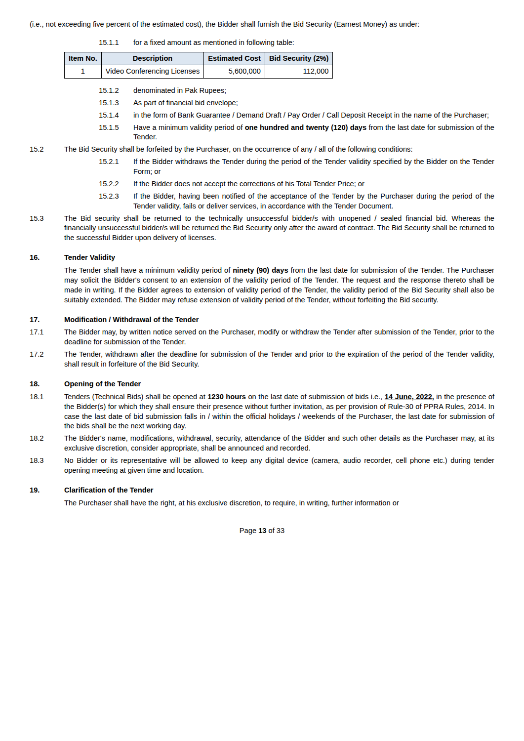(i.e., not exceeding five percent of the estimated cost), the Bidder shall furnish the Bid Security (Earnest Money) as under:
15.1.1
for a fixed amount as mentioned in following table:
| Item No. | Description | Estimated Cost | Bid Security (2%) |
| --- | --- | --- | --- |
| 1 | Video Conferencing Licenses | 5,600,000 | 112,000 |
15.1.2
denominated in Pak Rupees;
15.1.3
As part of financial bid envelope;
15.1.4
in the form of Bank Guarantee / Demand Draft / Pay Order / Call Deposit Receipt in the name of the Purchaser;
15.1.5
Have a minimum validity period of one hundred and twenty (120) days from the last date for submission of the Tender.
15.2
The Bid Security shall be forfeited by the Purchaser, on the occurrence of any / all of the following conditions:
15.2.1
If the Bidder withdraws the Tender during the period of the Tender validity specified by the Bidder on the Tender Form; or
15.2.2
If the Bidder does not accept the corrections of his Total Tender Price; or
15.2.3
If the Bidder, having been notified of the acceptance of the Tender by the Purchaser during the period of the Tender validity, fails or deliver services, in accordance with the Tender Document.
15.3
The Bid security shall be returned to the technically unsuccessful bidder/s with unopened / sealed financial bid. Whereas the financially unsuccessful bidder/s will be returned the Bid Security only after the award of contract. The Bid Security shall be returned to the successful Bidder upon delivery of licenses.
16.
Tender Validity
The Tender shall have a minimum validity period of ninety (90) days from the last date for submission of the Tender. The Purchaser may solicit the Bidder's consent to an extension of the validity period of the Tender. The request and the response thereto shall be made in writing. If the Bidder agrees to extension of validity period of the Tender, the validity period of the Bid Security shall also be suitably extended. The Bidder may refuse extension of validity period of the Tender, without forfeiting the Bid security.
17.
Modification / Withdrawal of the Tender
17.1
The Bidder may, by written notice served on the Purchaser, modify or withdraw the Tender after submission of the Tender, prior to the deadline for submission of the Tender.
17.2
The Tender, withdrawn after the deadline for submission of the Tender and prior to the expiration of the period of the Tender validity, shall result in forfeiture of the Bid Security.
18.
Opening of the Tender
18.1
Tenders (Technical Bids) shall be opened at 1230 hours on the last date of submission of bids i.e., 14 June, 2022, in the presence of the Bidder(s) for which they shall ensure their presence without further invitation, as per provision of Rule-30 of PPRA Rules, 2014. In case the last date of bid submission falls in / within the official holidays / weekends of the Purchaser, the last date for submission of the bids shall be the next working day.
18.2
The Bidder's name, modifications, withdrawal, security, attendance of the Bidder and such other details as the Purchaser may, at its exclusive discretion, consider appropriate, shall be announced and recorded.
18.3
No Bidder or its representative will be allowed to keep any digital device (camera, audio recorder, cell phone etc.) during tender opening meeting at given time and location.
19.
Clarification of the Tender
The Purchaser shall have the right, at his exclusive discretion, to require, in writing, further information or
Page 13 of 33